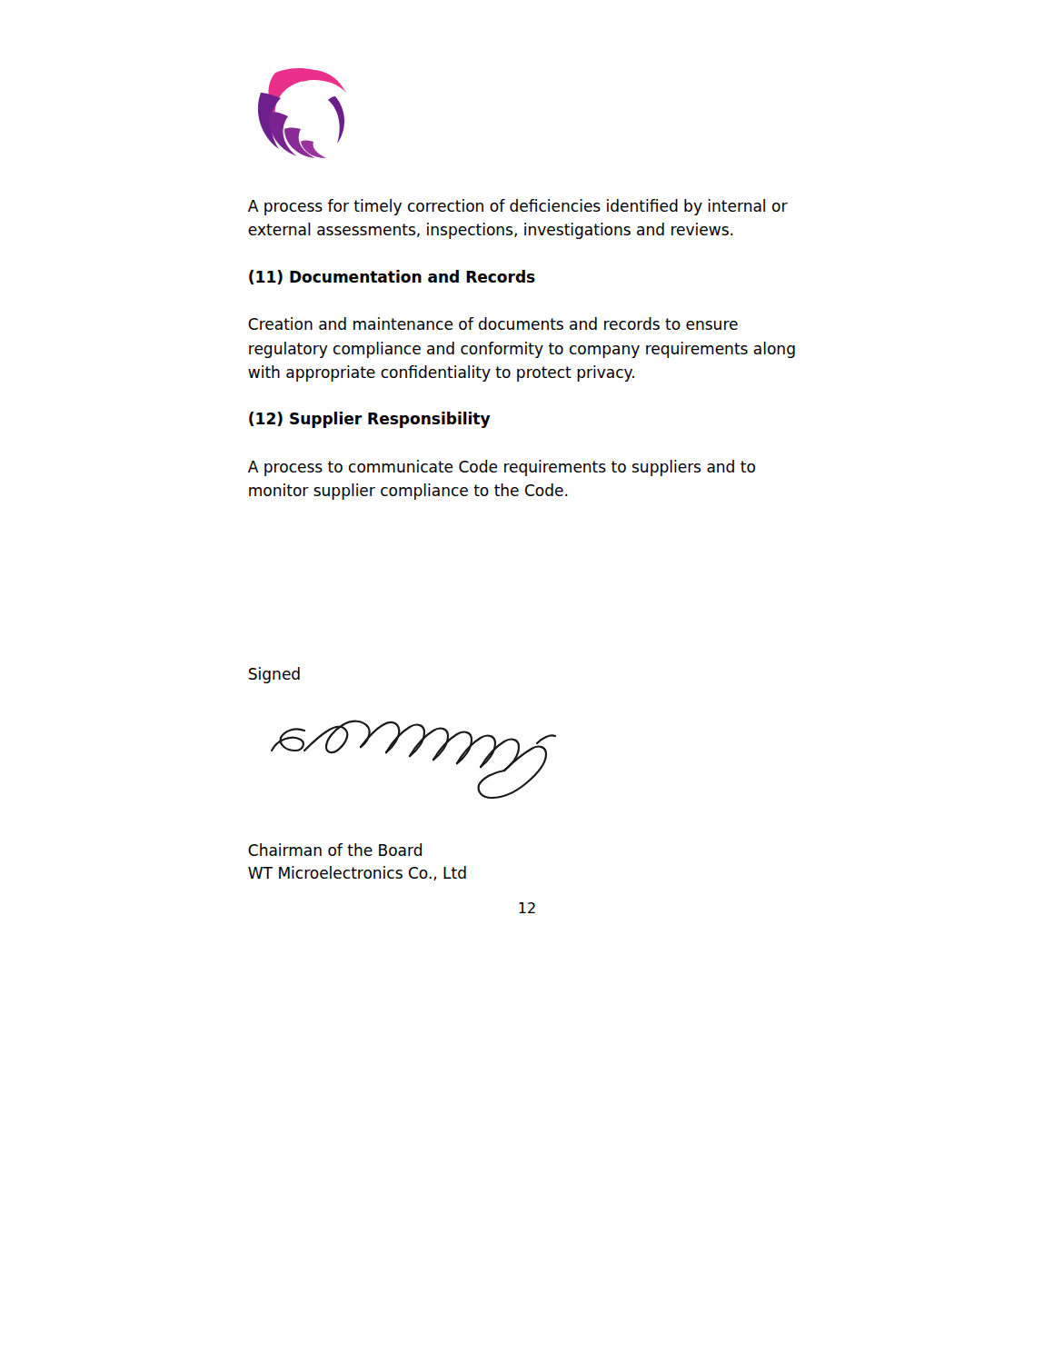A process for timely correction of deficiencies identified by internal or external assessments, inspections, investigations and reviews.
(11) Documentation and Records
Creation and maintenance of documents and records to ensure regulatory compliance and conformity to company requirements along with appropriate confidentiality to protect privacy.
(12) Supplier Responsibility
A process to communicate Code requirements to suppliers and to monitor supplier compliance to the Code.
Signed
Chairman of the Board
WT Microelectronics Co., Ltd
12